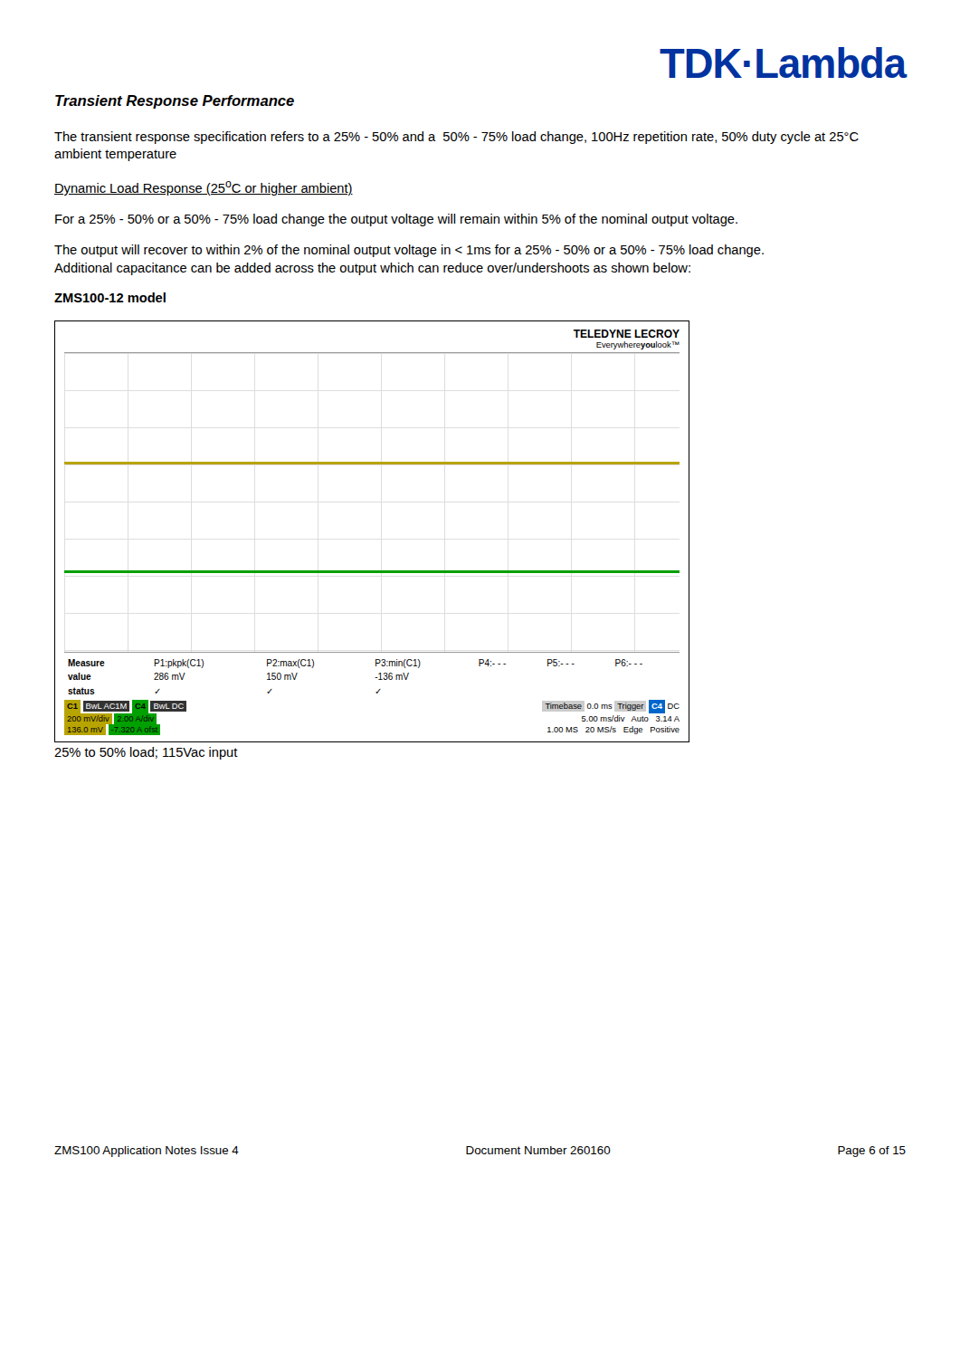TDK·Lambda
Transient Response Performance
The transient response specification refers to a 25% - 50% and a 50% - 75% load change, 100Hz repetition rate, 50% duty cycle at 25°C ambient temperature
Dynamic Load Response (25oC or higher ambient)
For a 25% - 50% or a 50% - 75% load change the output voltage will remain within 5% of the nominal output voltage.
The output will recover to within 2% of the nominal output voltage in < 1ms for a 25% - 50% or a 50% - 75% load change.
Additional capacitance can be added across the output which can reduce over/undershoots as shown below:
ZMS100-12 model
TELEDYNE LECROY Everywhereyoulook™
| Measure | P1:pkpk(C1) | P2:max(C1) | P3:min(C1) | P4:- - - | P5:- - - | P6:- - - |
| value | 286 mV | 150 mV | -136 mV | | | |
| status | ✓ | ✓ | ✓ | | | |
C1 BwL AC1M C4 BwL DC
200 mV/div 2.00 A/div
136.0 mV -7.320 A ofst
Timebase 0.0 ms Trigger C4 DC
5.00 ms/div Auto 3.14 A
1.00 MS 20 MS/s Edge Positive
25% to 50% load; 115Vac input
ZMS100 Application Notes Issue 4 Document Number 260160 Page 6 of 15